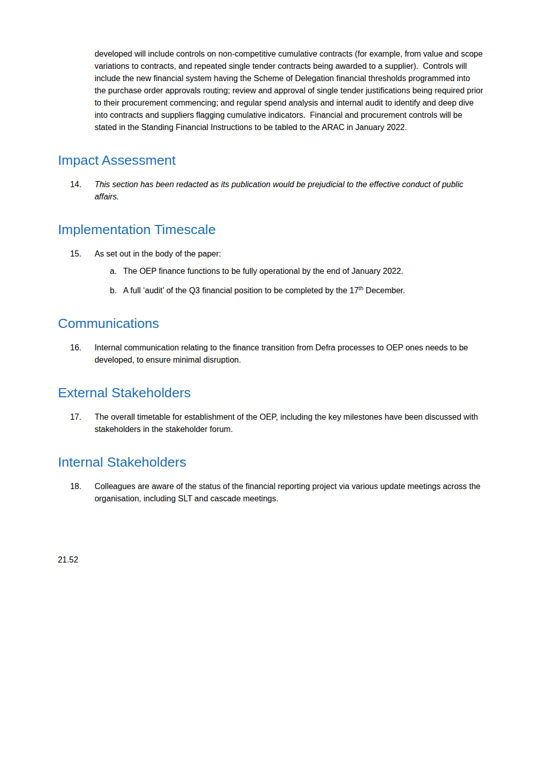developed will include controls on non-competitive cumulative contracts (for example, from value and scope variations to contracts, and repeated single tender contracts being awarded to a supplier). Controls will include the new financial system having the Scheme of Delegation financial thresholds programmed into the purchase order approvals routing; review and approval of single tender justifications being required prior to their procurement commencing; and regular spend analysis and internal audit to identify and deep dive into contracts and suppliers flagging cumulative indicators. Financial and procurement controls will be stated in the Standing Financial Instructions to be tabled to the ARAC in January 2022.
Impact Assessment
This section has been redacted as its publication would be prejudicial to the effective conduct of public affairs.
Implementation Timescale
As set out in the body of the paper:
The OEP finance functions to be fully operational by the end of January 2022.
A full ‘audit’ of the Q3 financial position to be completed by the 17th December.
Communications
Internal communication relating to the finance transition from Defra processes to OEP ones needs to be developed, to ensure minimal disruption.
External Stakeholders
The overall timetable for establishment of the OEP, including the key milestones have been discussed with stakeholders in the stakeholder forum.
Internal Stakeholders
Colleagues are aware of the status of the financial reporting project via various update meetings across the organisation, including SLT and cascade meetings.
21.52